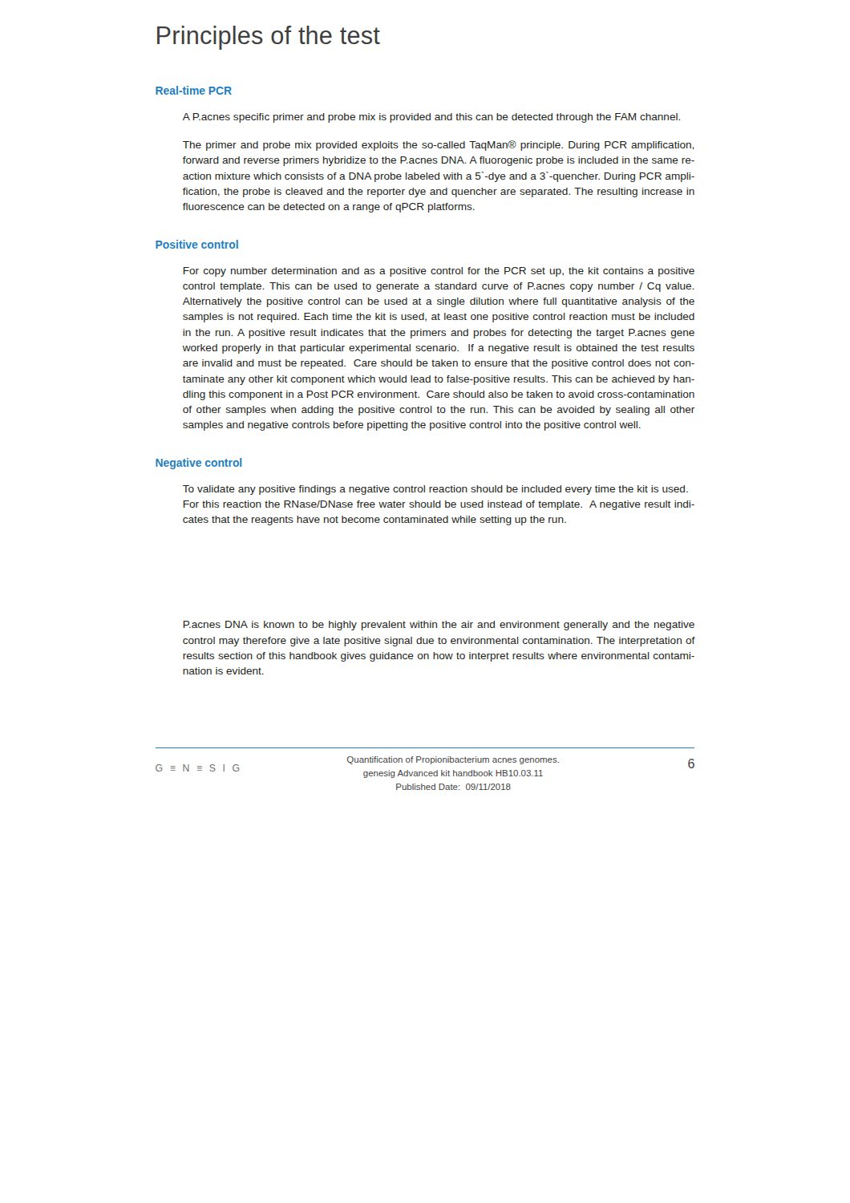Principles of the test
Real-time PCR
A P.acnes specific primer and probe mix is provided and this can be detected through the FAM channel.
The primer and probe mix provided exploits the so-called TaqMan® principle. During PCR amplification, forward and reverse primers hybridize to the P.acnes DNA. A fluorogenic probe is included in the same reaction mixture which consists of a DNA probe labeled with a 5`-dye and a 3`-quencher. During PCR amplification, the probe is cleaved and the reporter dye and quencher are separated. The resulting increase in fluorescence can be detected on a range of qPCR platforms.
Positive control
For copy number determination and as a positive control for the PCR set up, the kit contains a positive control template. This can be used to generate a standard curve of P.acnes copy number / Cq value. Alternatively the positive control can be used at a single dilution where full quantitative analysis of the samples is not required. Each time the kit is used, at least one positive control reaction must be included in the run. A positive result indicates that the primers and probes for detecting the target P.acnes gene worked properly in that particular experimental scenario. If a negative result is obtained the test results are invalid and must be repeated. Care should be taken to ensure that the positive control does not contaminate any other kit component which would lead to false-positive results. This can be achieved by handling this component in a Post PCR environment. Care should also be taken to avoid cross-contamination of other samples when adding the positive control to the run. This can be avoided by sealing all other samples and negative controls before pipetting the positive control into the positive control well.
Negative control
To validate any positive findings a negative control reaction should be included every time the kit is used. For this reaction the RNase/DNase free water should be used instead of template. A negative result indicates that the reagents have not become contaminated while setting up the run.
P.acnes DNA is known to be highly prevalent within the air and environment generally and the negative control may therefore give a late positive signal due to environmental contamination. The interpretation of results section of this handbook gives guidance on how to interpret results where environmental contamination is evident.
G ≡ N ≡ S I G
Quantification of Propionibacterium acnes genomes.
genesig Advanced kit handbook HB10.03.11
Published Date: 09/11/2018
6